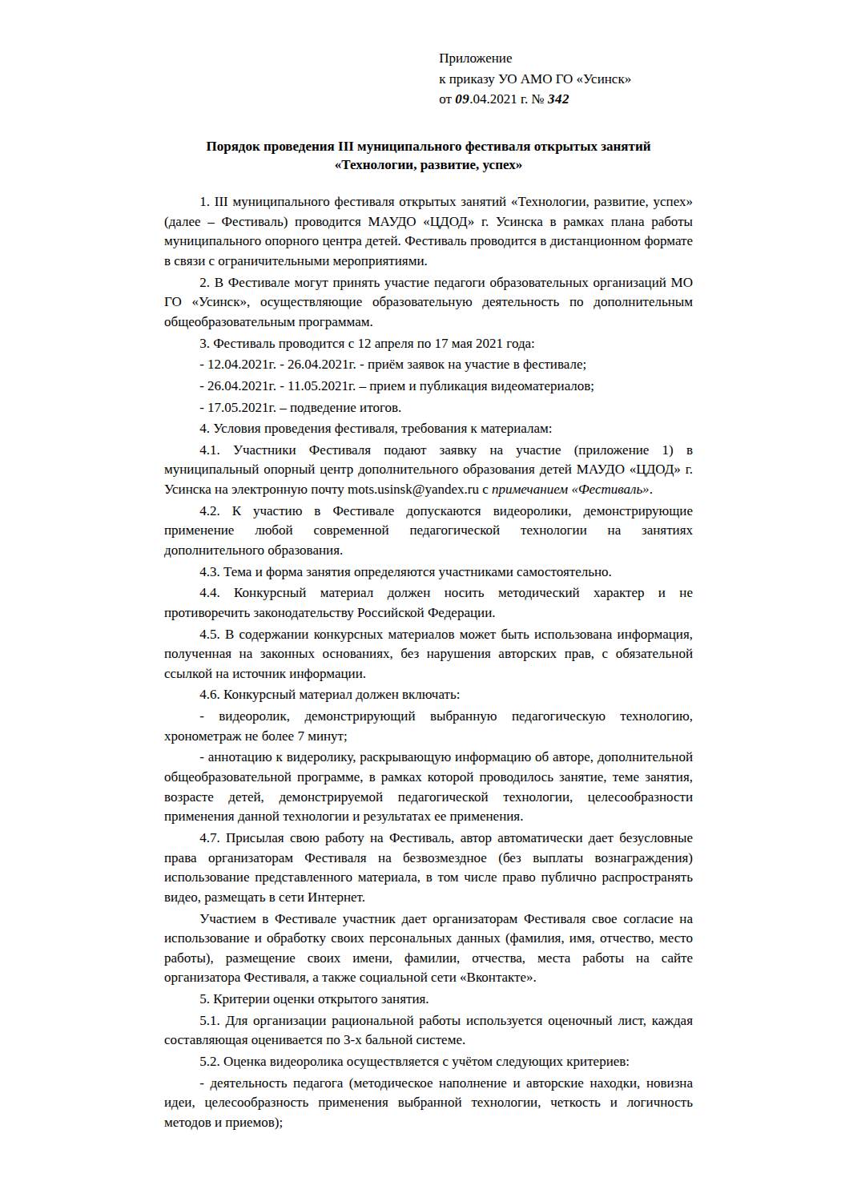Приложение
к приказу УО АМО ГО «Усинск»
от 09.04.2021 г. № 342
Порядок проведения III муниципального фестиваля открытых занятий
«Технологии, развитие, успех»
1. III муниципального фестиваля открытых занятий «Технологии, развитие, успех» (далее – Фестиваль) проводится МАУДО «ЦДОД» г. Усинска в рамках плана работы муниципального опорного центра детей. Фестиваль проводится в дистанционном формате в связи с ограничительными мероприятиями.
2. В Фестивале могут принять участие педагоги образовательных организаций МО ГО «Усинск», осуществляющие образовательную деятельность по дополнительным общеобразовательным программам.
3. Фестиваль проводится с 12 апреля по 17 мая 2021 года:
- 12.04.2021г. - 26.04.2021г. - приём заявок на участие в фестивале;
- 26.04.2021г. - 11.05.2021г. – прием и публикация видеоматериалов;
- 17.05.2021г. – подведение итогов.
4. Условия проведения фестиваля, требования к материалам:
4.1. Участники Фестиваля подают заявку на участие (приложение 1) в муниципальный опорный центр дополнительного образования детей МАУДО «ЦДОД» г. Усинска на электронную почту mots.usinsk@yandex.ru с примечанием «Фестиваль».
4.2. К участию в Фестивале допускаются видеоролики, демонстрирующие применение любой современной педагогической технологии на занятиях дополнительного образования.
4.3. Тема и форма занятия определяются участниками самостоятельно.
4.4. Конкурсный материал должен носить методический характер и не противоречить законодательству Российской Федерации.
4.5. В содержании конкурсных материалов может быть использована информация, полученная на законных основаниях, без нарушения авторских прав, с обязательной ссылкой на источник информации.
4.6. Конкурсный материал должен включать:
- видеоролик, демонстрирующий выбранную педагогическую технологию, хронометраж не более 7 минут;
- аннотацию к видеролику, раскрывающую информацию об авторе, дополнительной общеобразовательной программе, в рамках которой проводилось занятие, теме занятия, возрасте детей, демонстрируемой педагогической технологии, целесообразности применения данной технологии и результатах ее применения.
4.7. Присылая свою работу на Фестиваль, автор автоматически дает безусловные права организаторам Фестиваля на безвозмездное (без выплаты вознаграждения) использование представленного материала, в том числе право публично распространять видео, размещать в сети Интернет.
Участием в Фестивале участник дает организаторам Фестиваля свое согласие на использование и обработку своих персональных данных (фамилия, имя, отчество, место работы), размещение своих имени, фамилии, отчества, места работы на сайте организатора Фестиваля, а также социальной сети «Вконтакте».
5. Критерии оценки открытого занятия.
5.1. Для организации рациональной работы используется оценочный лист, каждая составляющая оценивается по 3-х бальной системе.
5.2. Оценка видеоролика осуществляется с учётом следующих критериев:
- деятельность педагога (методическое наполнение и авторские находки, новизна идеи, целесообразность применения выбранной технологии, четкость и логичность методов и приемов);